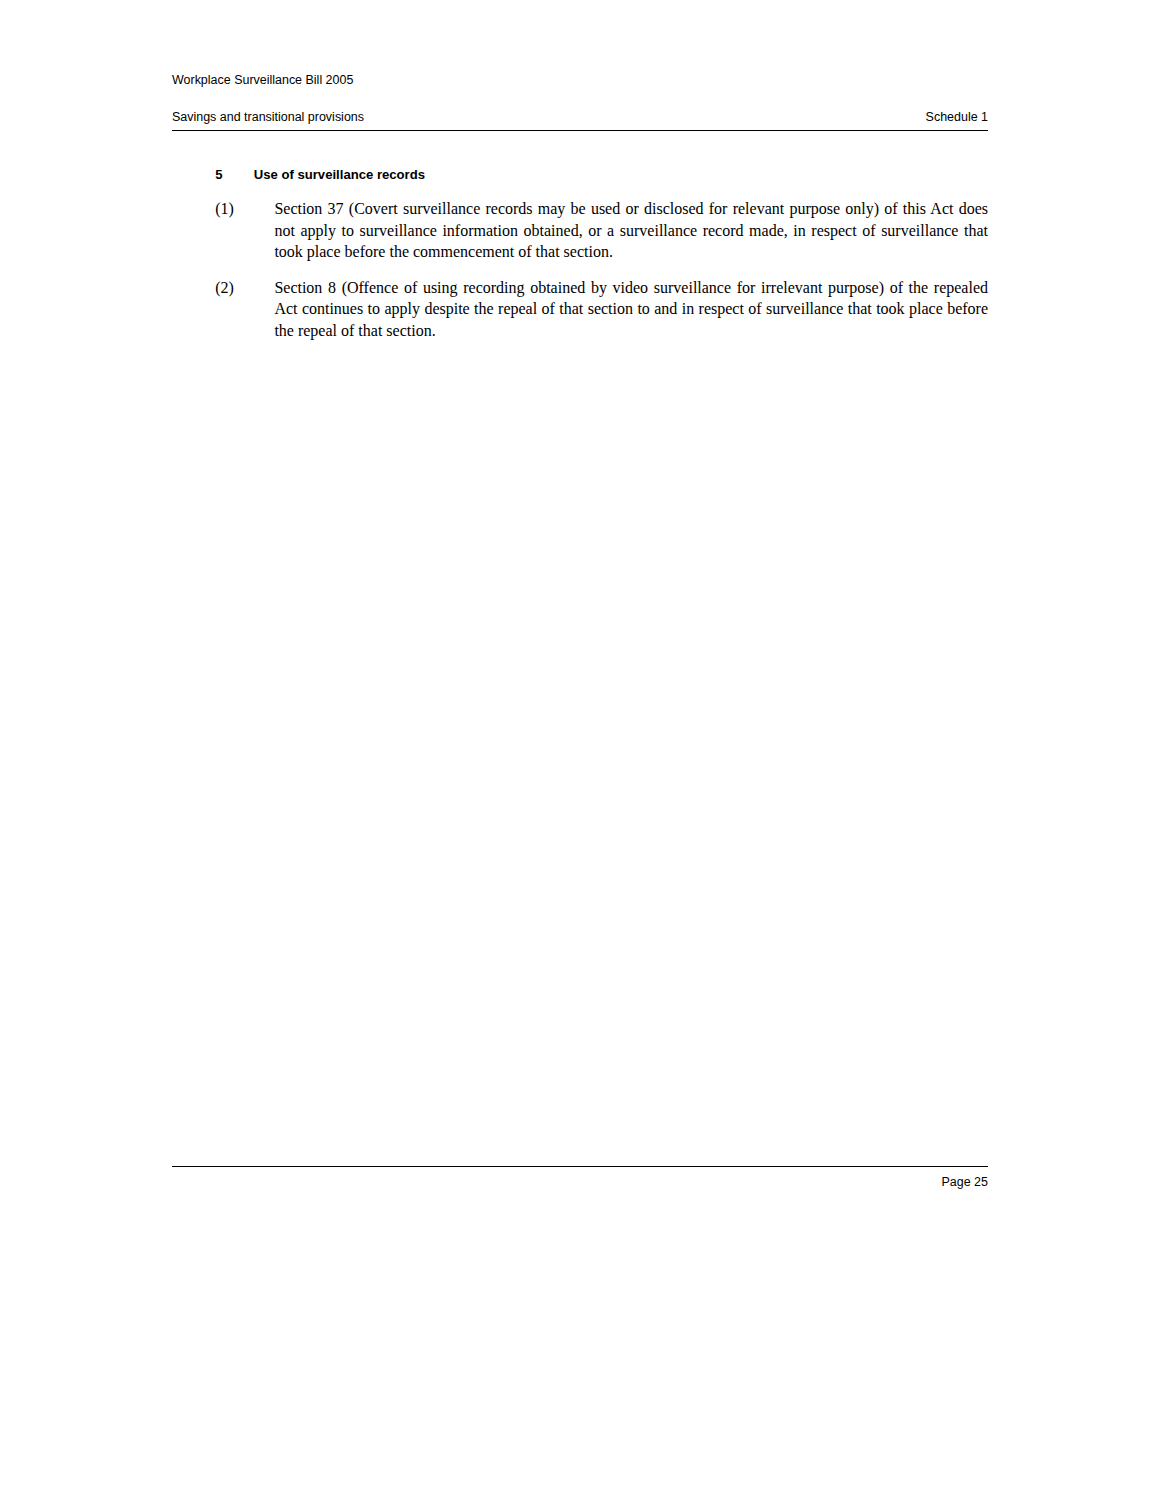Workplace Surveillance Bill 2005
Savings and transitional provisions Schedule 1
5
Use of surveillance records
(1) Section 37 (Covert surveillance records may be used or disclosed for relevant purpose only) of this Act does not apply to surveillance information obtained, or a surveillance record made, in respect of surveillance that took place before the commencement of that section.
(2) Section 8 (Offence of using recording obtained by video surveillance for irrelevant purpose) of the repealed Act continues to apply despite the repeal of that section to and in respect of surveillance that took place before the repeal of that section.
Page 25